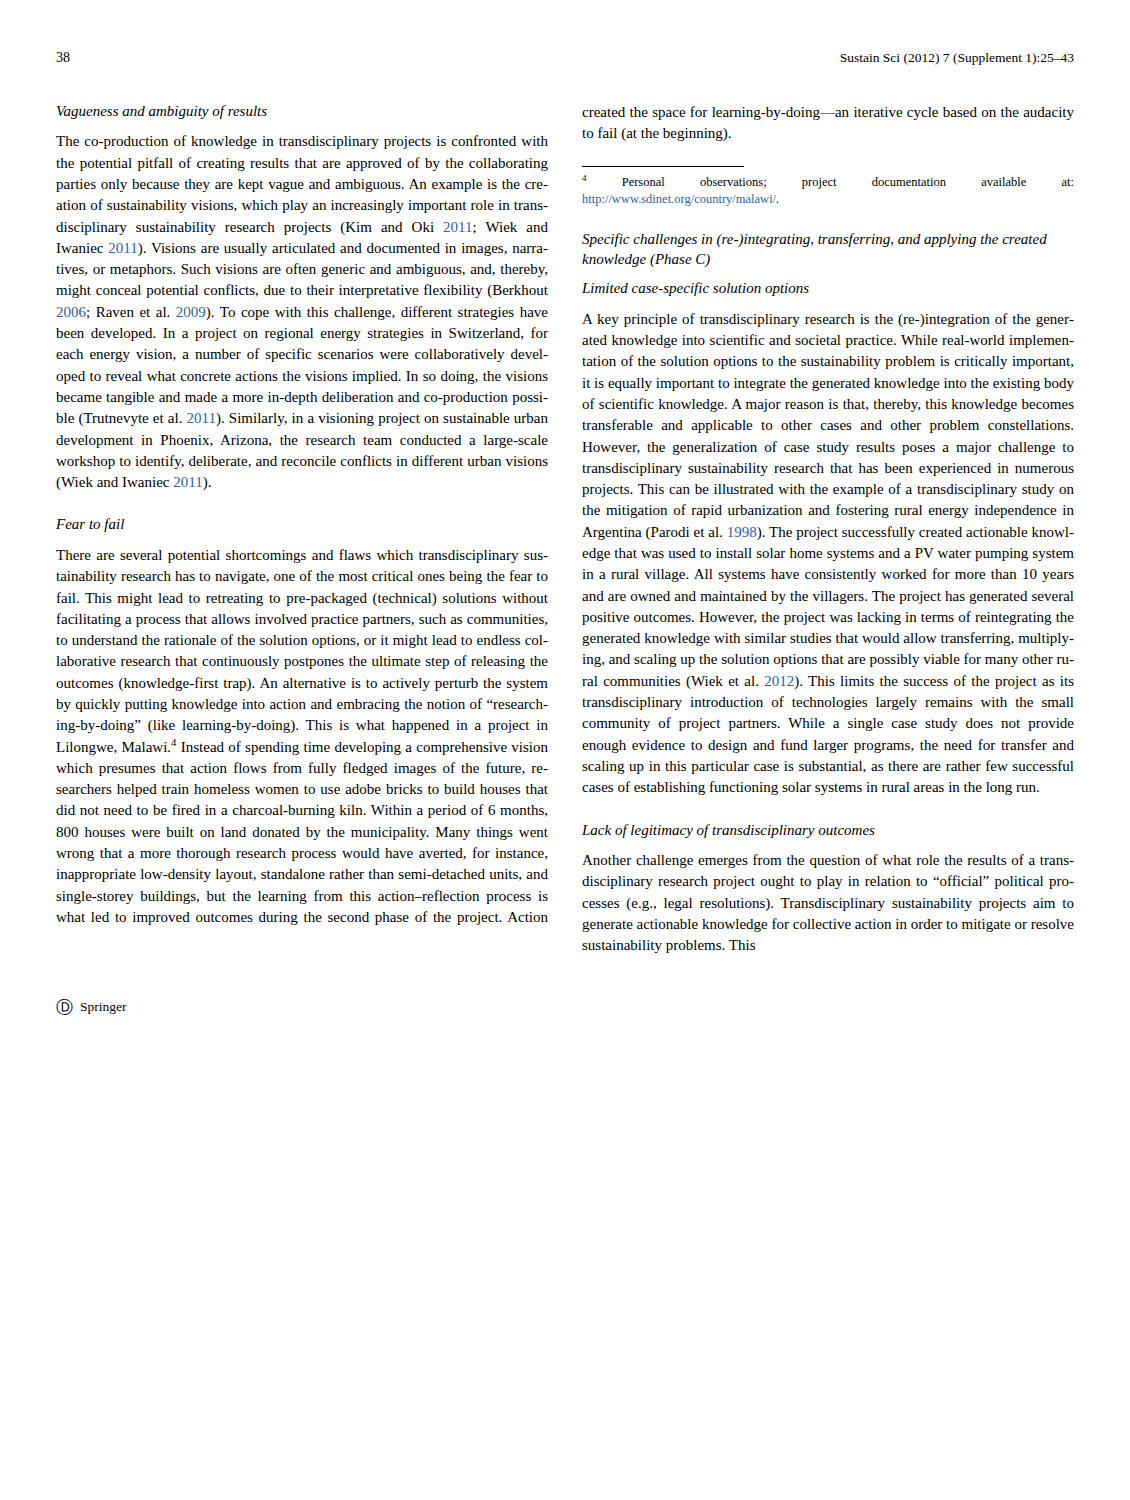38 Sustain Sci (2012) 7 (Supplement 1):25–43
Vagueness and ambiguity of results
The co-production of knowledge in transdisciplinary projects is confronted with the potential pitfall of creating results that are approved of by the collaborating parties only because they are kept vague and ambiguous. An example is the creation of sustainability visions, which play an increasingly important role in transdisciplinary sustainability research projects (Kim and Oki 2011; Wiek and Iwaniec 2011). Visions are usually articulated and documented in images, narratives, or metaphors. Such visions are often generic and ambiguous, and, thereby, might conceal potential conflicts, due to their interpretative flexibility (Berkhout 2006; Raven et al. 2009). To cope with this challenge, different strategies have been developed. In a project on regional energy strategies in Switzerland, for each energy vision, a number of specific scenarios were collaboratively developed to reveal what concrete actions the visions implied. In so doing, the visions became tangible and made a more in-depth deliberation and co-production possible (Trutnevyte et al. 2011). Similarly, in a visioning project on sustainable urban development in Phoenix, Arizona, the research team conducted a large-scale workshop to identify, deliberate, and reconcile conflicts in different urban visions (Wiek and Iwaniec 2011).
Fear to fail
There are several potential shortcomings and flaws which transdisciplinary sustainability research has to navigate, one of the most critical ones being the fear to fail. This might lead to retreating to pre-packaged (technical) solutions without facilitating a process that allows involved practice partners, such as communities, to understand the rationale of the solution options, or it might lead to endless collaborative research that continuously postpones the ultimate step of releasing the outcomes (knowledge-first trap). An alternative is to actively perturb the system by quickly putting knowledge into action and embracing the notion of “researching-by-doing” (like learning-by-doing). This is what happened in a project in Lilongwe, Malawi.4 Instead of spending time developing a comprehensive vision which presumes that action flows from fully fledged images of the future, researchers helped train homeless women to use adobe bricks to build houses that did not need to be fired in a charcoal-burning kiln. Within a period of 6 months, 800 houses were built on land donated by the municipality. Many things went wrong that a more thorough research process would have averted, for instance, inappropriate low-density layout, standalone rather than semi-detached units, and single-storey buildings, but the learning from this action–reflection process is what led to improved outcomes during the second phase of the project. Action created the space for learning-by-doing—an iterative cycle based on the audacity to fail (at the beginning).
4 Personal observations; project documentation available at: http://www.sdinet.org/country/malawi/.
Specific challenges in (re-)integrating, transferring, and applying the created knowledge (Phase C)
Limited case-specific solution options
A key principle of transdisciplinary research is the (re-)integration of the generated knowledge into scientific and societal practice. While real-world implementation of the solution options to the sustainability problem is critically important, it is equally important to integrate the generated knowledge into the existing body of scientific knowledge. A major reason is that, thereby, this knowledge becomes transferable and applicable to other cases and other problem constellations. However, the generalization of case study results poses a major challenge to transdisciplinary sustainability research that has been experienced in numerous projects. This can be illustrated with the example of a transdisciplinary study on the mitigation of rapid urbanization and fostering rural energy independence in Argentina (Parodi et al. 1998). The project successfully created actionable knowledge that was used to install solar home systems and a PV water pumping system in a rural village. All systems have consistently worked for more than 10 years and are owned and maintained by the villagers. The project has generated several positive outcomes. However, the project was lacking in terms of reintegrating the generated knowledge with similar studies that would allow transferring, multiplying, and scaling up the solution options that are possibly viable for many other rural communities (Wiek et al. 2012). This limits the success of the project as its transdisciplinary introduction of technologies largely remains with the small community of project partners. While a single case study does not provide enough evidence to design and fund larger programs, the need for transfer and scaling up in this particular case is substantial, as there are rather few successful cases of establishing functioning solar systems in rural areas in the long run.
Lack of legitimacy of transdisciplinary outcomes
Another challenge emerges from the question of what role the results of a transdisciplinary research project ought to play in relation to “official” political processes (e.g., legal resolutions). Transdisciplinary sustainability projects aim to generate actionable knowledge for collective action in order to mitigate or resolve sustainability problems. This
Ⓓ Springer